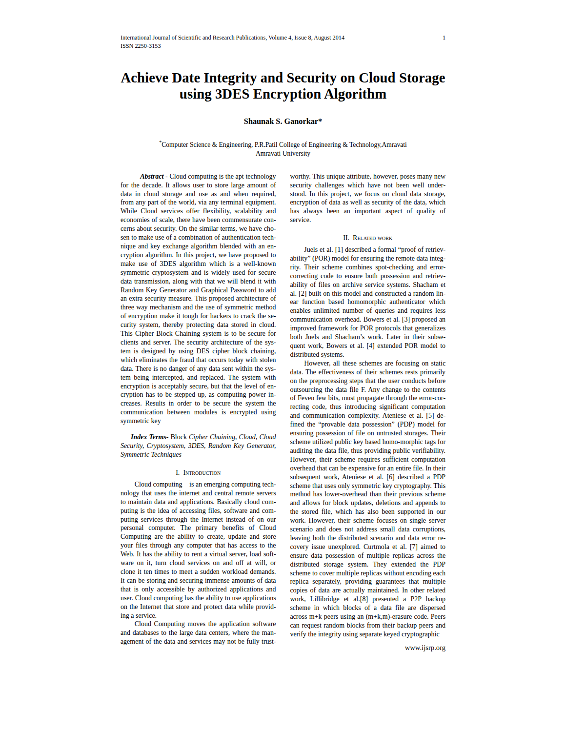International Journal of Scientific and Research Publications, Volume 4, Issue 8, August 2014
ISSN 2250-3153 1
Achieve Date Integrity and Security on Cloud Storage using 3DES Encryption Algorithm
Shaunak S. Ganorkar*
*Computer Science & Engineering, P.R.Patil College of Engineering & Technology,Amravati
Amravati University
Abstract - Cloud computing is the apt technology for the decade. It allows user to store large amount of data in cloud storage and use as and when required, from any part of the world, via any terminal equipment. While Cloud services offer flexibility, scalability and economies of scale, there have been commensurate concerns about security. On the similar terms, we have chosen to make use of a combination of authentication technique and key exchange algorithm blended with an encryption algorithm. In this project, we have proposed to make use of 3DES algorithm which is a well-known symmetric cryptosystem and is widely used for secure data transmission, along with that we will blend it with Random Key Generator and Graphical Password to add an extra security measure. This proposed architecture of three way mechanism and the use of symmetric method of encryption make it tough for hackers to crack the security system, thereby protecting data stored in cloud. This Cipher Block Chaining system is to be secure for clients and server. The security architecture of the system is designed by using DES cipher block chaining, which eliminates the fraud that occurs today with stolen data. There is no danger of any data sent within the system being intercepted, and replaced. The system with encryption is acceptably secure, but that the level of encryption has to be stepped up, as computing power increases. Results in order to be secure the system the communication between modules is encrypted using symmetric key
Index Terms- Block Cipher Chaining, Cloud, Cloud Security, Cryptosystem, 3DES, Random Key Generator, Symmetric Techniques
I. Introduction
Cloud computing is an emerging computing technology that uses the internet and central remote servers to maintain data and applications. Basically cloud computing is the idea of accessing files, software and computing services through the Internet instead of on our personal computer. The primary benefits of Cloud Computing are the ability to create, update and store your files through any computer that has access to the Web. It has the ability to rent a virtual server, load software on it, turn cloud services on and off at will, or clone it ten times to meet a sudden workload demands. It can be storing and securing immense amounts of data that is only accessible by authorized applications and user. Cloud computing has the ability to use applications on the Internet that store and protect data while providing a service.
Cloud Computing moves the application software and databases to the large data centers, where the management of the data and services may not be fully trustworthy. This unique attribute, however, poses many new security challenges which have not been well understood. In this project, we focus on cloud data storage, encryption of data as well as security of the data, which has always been an important aspect of quality of service.
II. Related work
Juels et al. [1] described a formal “proof of retrievability” (POR) model for ensuring the remote data integrity. Their scheme combines spot-checking and error-correcting code to ensure both possession and retrievability of files on archive service systems. Shacham et al. [2] built on this model and constructed a random linear function based homomorphic authenticator which enables unlimited number of queries and requires less communication overhead. Bowers et al. [3] proposed an improved framework for POR protocols that generalizes both Juels and Shacham’s work. Later in their subsequent work, Bowers et al. [4] extended POR model to distributed systems.
However, all these schemes are focusing on static data. The effectiveness of their schemes rests primarily on the preprocessing steps that the user conducts before outsourcing the data file F. Any change to the contents of Feven few bits, must propagate through the error-correcting code, thus introducing significant computation and communication complexity. Ateniese et al. [5] defined the “provable data possession” (PDP) model for ensuring possession of file on untrusted storages. Their scheme utilized public key based homo-morphic tags for auditing the data file, thus providing public verifiability. However, their scheme requires sufficient computation overhead that can be expensive for an entire file. In their subsequent work, Ateniese et al. [6] described a PDP scheme that uses only symmetric key cryptography. This method has lower-overhead than their previous scheme and allows for block updates, deletions and appends to the stored file, which has also been supported in our work. However, their scheme focuses on single server scenario and does not address small data corruptions, leaving both the distributed scenario and data error recovery issue unexplored. Curtmola et al. [7] aimed to ensure data possession of multiple replicas across the distributed storage system. They extended the PDP scheme to cover multiple replicas without encoding each replica separately, providing guarantees that multiple copies of data are actually maintained. In other related work, Lillibridge et al.[8] presented a P2P backup scheme in which blocks of a data file are dispersed across m+k peers using an (m+k,m)-erasure code. Peers can request random blocks from their backup peers and verify the integrity using separate keyed cryptographic
www.ijsrp.org